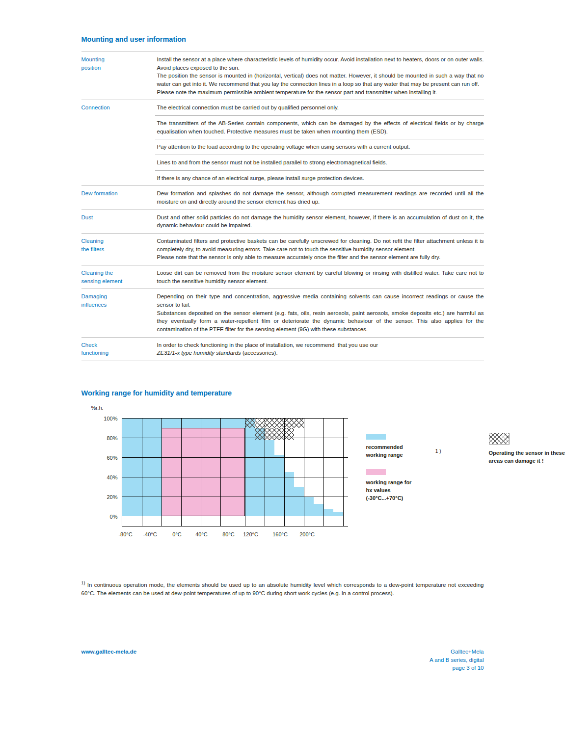Mounting and user information
| Mounting position | Install the sensor at a place where characteristic levels of humidity occur. Avoid installation next to heaters, doors or on outer walls. Avoid places exposed to the sun. The position the sensor is mounted in (horizontal, vertical) does not matter. However, it should be mounted in such a way that no water can get into it. We recommend that you lay the connection lines in a loop so that any water that may be present can run off. Please note the maximum permissible ambient temperature for the sensor part and transmitter when installing it. |
| Connection | The electrical connection must be carried out by qualified personnel only. |
| | The transmitters of the AB-Series contain components, which can be damaged by the effects of electrical fields or by charge equalisation when touched. Protective measures must be taken when mounting them (ESD). |
| | Pay attention to the load according to the operating voltage when using sensors with a current output. |
| | Lines to and from the sensor must not be installed parallel to strong electromagnetical fields. |
| | If there is any chance of an electrical surge, please install surge protection devices. |
| Dew formation | Dew formation and splashes do not damage the sensor, although corrupted measurement readings are recorded until all the moisture on and directly around the sensor element has dried up. |
| Dust | Dust and other solid particles do not damage the humidity sensor element, however, if there is an accumulation of dust on it, the dynamic behaviour could be impaired. |
| Cleaning the filters | Contaminated filters and protective baskets can be carefully unscrewed for cleaning. Do not refit the filter attachment unless it is completely dry, to avoid measuring errors. Take care not to touch the sensitive humidity sensor element. Please note that the sensor is only able to measure accurately once the filter and the sensor element are fully dry. |
| Cleaning the sensing element | Loose dirt can be removed from the moisture sensor element by careful blowing or rinsing with distilled water. Take care not to touch the sensitive humidity sensor element. |
| Damaging influences | Depending on their type and concentration, aggressive media containing solvents can cause incorrect readings or cause the sensor to fail. Substances deposited on the sensor element (e.g. fats, oils, resin aerosols, paint aerosols, smoke deposits etc.) are harmful as they eventually form a water-repellent film or deteriorate the dynamic behaviour of the sensor. This also applies for the contamination of the PTFE filter for the sensing element (9G) with these substances. |
| Check functioning | In order to check functioning in the place of installation, we recommend that you use our ZE31/1-x type humidity standards (accessories). |
Working range for humidity and temperature
%r.h.
100%
80%
60%
40%
20%
0%
-80°C -40°C 0°C 40°C 80°C 120°C 160°C 200°C
recommended
working range 1 )
working range for
hx values
(-30°C...+70°C)
Operating the sensor in these areas can damage it !
1) In continuous operation mode, the elements should be used up to an absolute humidity level which corresponds to a dew-point temperature not exceeding 60°C. The elements can be used at dew-point temperatures of up to 90°C during short work cycles (e.g. in a control process).
www.galltec-mela.de
Galltec+Mela
A and B series, digital
page 3 of 10